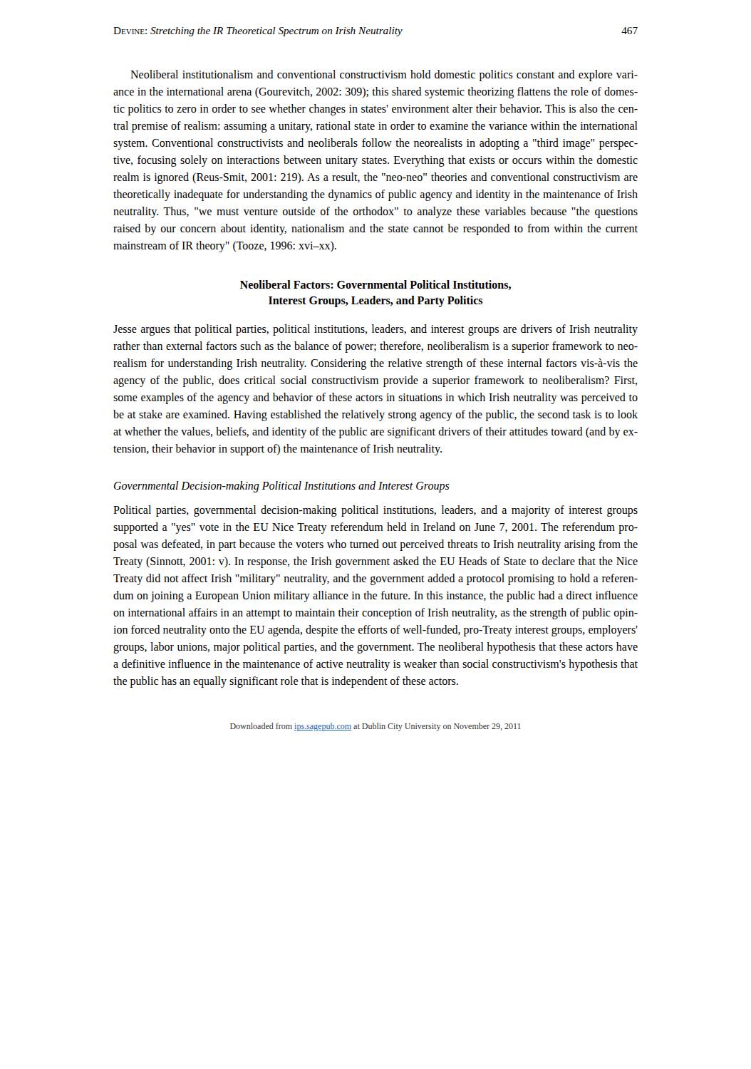Devine: Stretching the IR Theoretical Spectrum on Irish Neutrality 467
Neoliberal institutionalism and conventional constructivism hold domestic politics constant and explore variance in the international arena (Gourevitch, 2002: 309); this shared systemic theorizing flattens the role of domestic politics to zero in order to see whether changes in states' environment alter their behavior. This is also the central premise of realism: assuming a unitary, rational state in order to examine the variance within the international system. Conventional constructivists and neoliberals follow the neorealists in adopting a "third image" perspective, focusing solely on interactions between unitary states. Everything that exists or occurs within the domestic realm is ignored (Reus-Smit, 2001: 219). As a result, the "neo-neo" theories and conventional constructivism are theoretically inadequate for understanding the dynamics of public agency and identity in the maintenance of Irish neutrality. Thus, "we must venture outside of the orthodox" to analyze these variables because "the questions raised by our concern about identity, nationalism and the state cannot be responded to from within the current mainstream of IR theory" (Tooze, 1996: xvi–xx).
Neoliberal Factors: Governmental Political Institutions,
Interest Groups, Leaders, and Party Politics
Jesse argues that political parties, political institutions, leaders, and interest groups are drivers of Irish neutrality rather than external factors such as the balance of power; therefore, neoliberalism is a superior framework to neorealism for understanding Irish neutrality. Considering the relative strength of these internal factors vis-à-vis the agency of the public, does critical social constructivism provide a superior framework to neoliberalism? First, some examples of the agency and behavior of these actors in situations in which Irish neutrality was perceived to be at stake are examined. Having established the relatively strong agency of the public, the second task is to look at whether the values, beliefs, and identity of the public are significant drivers of their attitudes toward (and by extension, their behavior in support of) the maintenance of Irish neutrality.
Governmental Decision-making Political Institutions and Interest Groups
Political parties, governmental decision-making political institutions, leaders, and a majority of interest groups supported a "yes" vote in the EU Nice Treaty referendum held in Ireland on June 7, 2001. The referendum proposal was defeated, in part because the voters who turned out perceived threats to Irish neutrality arising from the Treaty (Sinnott, 2001: v). In response, the Irish government asked the EU Heads of State to declare that the Nice Treaty did not affect Irish "military" neutrality, and the government added a protocol promising to hold a referendum on joining a European Union military alliance in the future. In this instance, the public had a direct influence on international affairs in an attempt to maintain their conception of Irish neutrality, as the strength of public opinion forced neutrality onto the EU agenda, despite the efforts of well-funded, pro-Treaty interest groups, employers' groups, labor unions, major political parties, and the government. The neoliberal hypothesis that these actors have a definitive influence in the maintenance of active neutrality is weaker than social constructivism's hypothesis that the public has an equally significant role that is independent of these actors.
Downloaded from ips.sagepub.com at Dublin City University on November 29, 2011